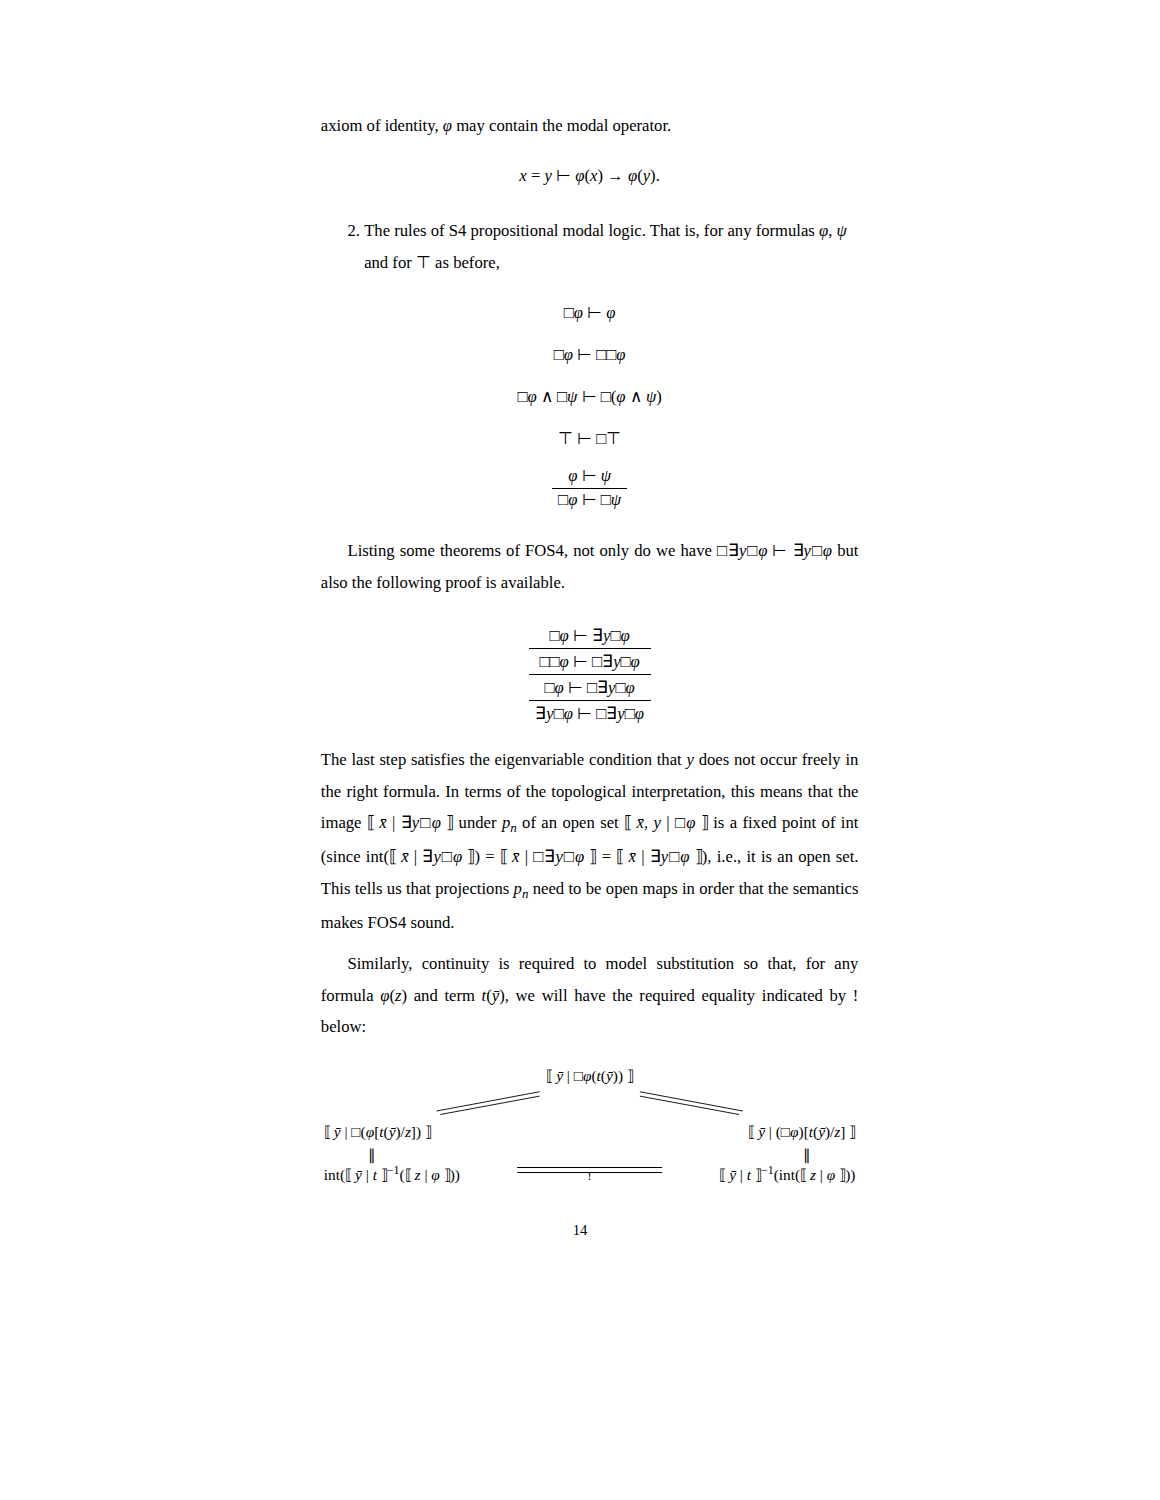axiom of identity, φ may contain the modal operator.
x = y ⊢ φ(x) → φ(y).
The rules of S4 propositional modal logic. That is, for any formulas φ, ψ and for ⊤ as before,
□φ ⊢ φ
□φ ⊢ □□φ
□φ ∧ □ψ ⊢ □(φ ∧ ψ)
⊤ ⊢ □⊤
φ ⊢ ψ □φ ⊢ □ψ
Listing some theorems of FOS4, not only do we have □∃y□φ ⊢ ∃y□φ but also the following proof is available.
□φ ⊢ ∃y□φ □□φ ⊢ □∃y□φ □φ ⊢ □∃y□φ ∃y□φ ⊢ □∃y□φ
The last step satisfies the eigenvariable condition that y does not occur freely in the right formula. In terms of the topological interpretation, this means that the image ⟦ x̄ | ∃y□φ ⟧ under pn of an open set ⟦ x̄, y | □φ ⟧ is a fixed point of int (since int(⟦ x̄ | ∃y□φ ⟧) = ⟦ x̄ | □∃y□φ ⟧ = ⟦ x̄ | ∃y□φ ⟧), i.e., it is an open set. This tells us that projections pn need to be open maps in order that the semantics makes FOS4 sound.
Similarly, continuity is required to model substitution so that, for any formula φ(z) and term t(ȳ), we will have the required equality indicated by ! below:
⟦ ȳ | □φ(t(ȳ)) ⟧
⟦ ȳ | □(φ[t(ȳ)/z]) ⟧
⟦ ȳ | (□φ)[t(ȳ)/z] ⟧
∥
∥
int(⟦ ȳ | t ⟧−1(⟦ z | φ ⟧))
⟦ ȳ | t ⟧−1(int(⟦ z | φ ⟧))
!
14